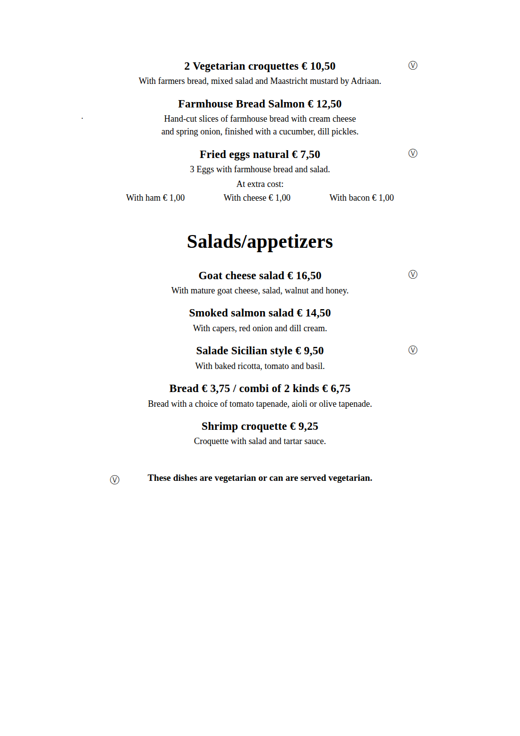2 Vegetarian croquettes € 10,50
With farmers bread, mixed salad and Maastricht mustard by Adriaan.
.
Farmhouse Bread Salmon € 12,50
Hand-cut slices of farmhouse bread with cream cheese
and spring onion, finished with a cucumber, dill pickles.
Fried eggs natural € 7,50
3 Eggs with farmhouse bread and salad.
At extra cost:
With ham € 1,00 With cheese € 1,00 With bacon € 1,00
Salads/appetizers
Goat cheese salad € 16,50
With mature goat cheese, salad, walnut and honey.
Smoked salmon salad € 14,50
With capers, red onion and dill cream.
Salade Sicilian style € 9,50
With baked ricotta, tomato and basil.
Bread € 3,75 / combi of 2 kinds € 6,75
Bread with a choice of tomato tapenade, aioli or olive tapenade.
Shrimp croquette € 9,25
Croquette with salad and tartar sauce.
These dishes are vegetarian or can are served vegetarian.